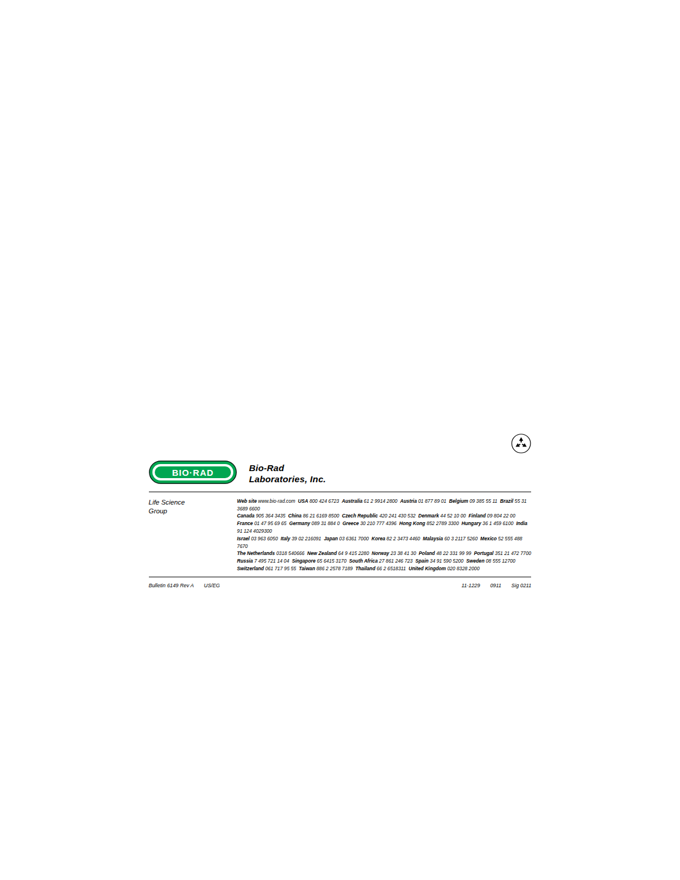BIO·RAD
Bio-Rad
Laboratories, Inc.
Life Science
Group
Web site www.bio-rad.com USA 800 424 6723 Australia 61 2 9914 2800 Austria 01 877 89 01 Belgium 09 385 55 11 Brazil 55 31 3689 6600
Canada 905 364 3435 China 86 21 6169 8500 Czech Republic 420 241 430 532 Denmark 44 52 10 00 Finland 09 804 22 00
France 01 47 95 69 65 Germany 089 31 884 0 Greece 30 210 777 4396 Hong Kong 852 2789 3300 Hungary 36 1 459 6100 India 91 124 4029300
Israel 03 963 6050 Italy 39 02 216091 Japan 03 6361 7000 Korea 82 2 3473 4460 Malaysia 60 3 2117 5260 Mexico 52 555 488 7670
The Netherlands 0318 540666 New Zealand 64 9 415 2280 Norway 23 38 41 30 Poland 48 22 331 99 99 Portugal 351 21 472 7700
Russia 7 495 721 14 04 Singapore 65 6415 3170 South Africa 27 861 246 723 Spain 34 91 590 5200 Sweden 08 555 12700
Switzerland 061 717 95 55 Taiwan 886 2 2578 7189 Thailand 66 2 6518311 United Kingdom 020 8328 2000
Bulletin 6149 Rev A US/EG
11-12290911 Sig 0211